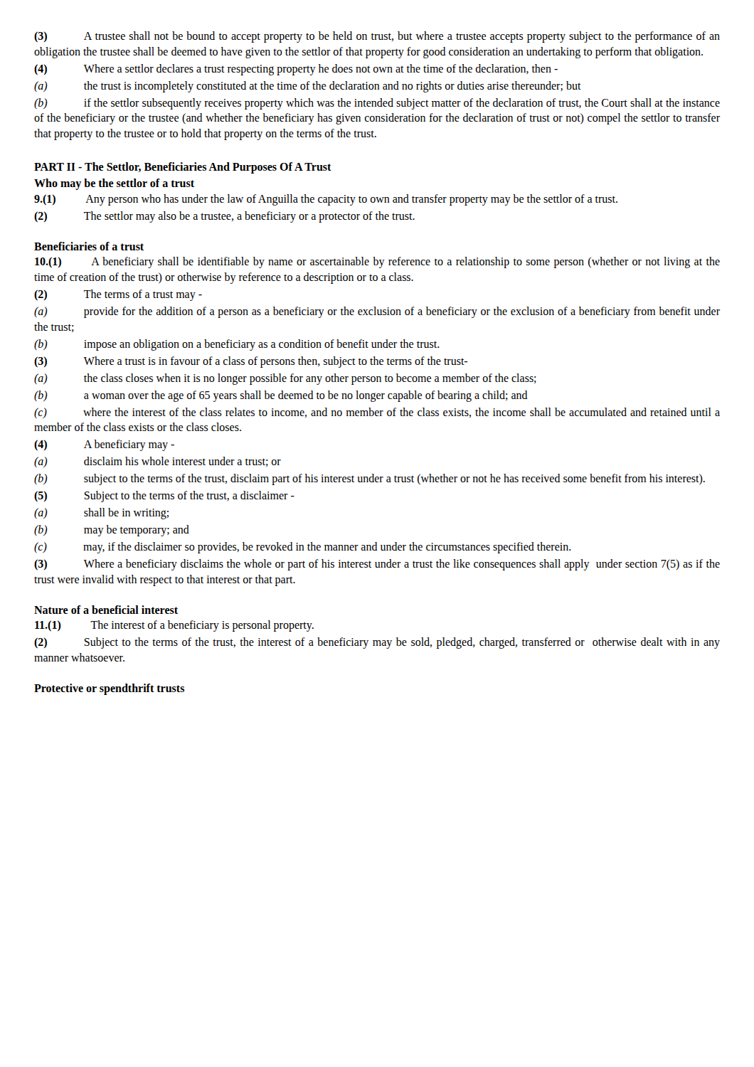(3) A trustee shall not be bound to accept property to be held on trust, but where a trustee accepts property subject to the performance of an obligation the trustee shall be deemed to have given to the settlor of that property for good consideration an undertaking to perform that obligation.
(4) Where a settlor declares a trust respecting property he does not own at the time of the declaration, then -
(a) the trust is incompletely constituted at the time of the declaration and no rights or duties arise thereunder; but
(b) if the settlor subsequently receives property which was the intended subject matter of the declaration of trust, the Court shall at the instance of the beneficiary or the trustee (and whether the beneficiary has given consideration for the declaration of trust or not) compel the settlor to transfer that property to the trustee or to hold that property on the terms of the trust.
PART II - The Settlor, Beneficiaries And Purposes Of A Trust
Who may be the settlor of a trust
9.(1) Any person who has under the law of Anguilla the capacity to own and transfer property may be the settlor of a trust.
(2) The settlor may also be a trustee, a beneficiary or a protector of the trust.
Beneficiaries of a trust
10.(1) A beneficiary shall be identifiable by name or ascertainable by reference to a relationship to some person (whether or not living at the time of creation of the trust) or otherwise by reference to a description or to a class.
(2) The terms of a trust may -
(a) provide for the addition of a person as a beneficiary or the exclusion of a beneficiary or the exclusion of a beneficiary from benefit under the trust;
(b) impose an obligation on a beneficiary as a condition of benefit under the trust.
(3) Where a trust is in favour of a class of persons then, subject to the terms of the trust-
(a) the class closes when it is no longer possible for any other person to become a member of the class;
(b) a woman over the age of 65 years shall be deemed to be no longer capable of bearing a child; and
(c) where the interest of the class relates to income, and no member of the class exists, the income shall be accumulated and retained until a member of the class exists or the class closes.
(4) A beneficiary may -
(a) disclaim his whole interest under a trust; or
(b) subject to the terms of the trust, disclaim part of his interest under a trust (whether or not he has received some benefit from his interest).
(5) Subject to the terms of the trust, a disclaimer -
(a) shall be in writing;
(b) may be temporary; and
(c) may, if the disclaimer so provides, be revoked in the manner and under the circumstances specified therein.
(3) Where a beneficiary disclaims the whole or part of his interest under a trust the like consequences shall apply under section 7(5) as if the trust were invalid with respect to that interest or that part.
Nature of a beneficial interest
11.(1) The interest of a beneficiary is personal property.
(2) Subject to the terms of the trust, the interest of a beneficiary may be sold, pledged, charged, transferred or otherwise dealt with in any manner whatsoever.
Protective or spendthrift trusts